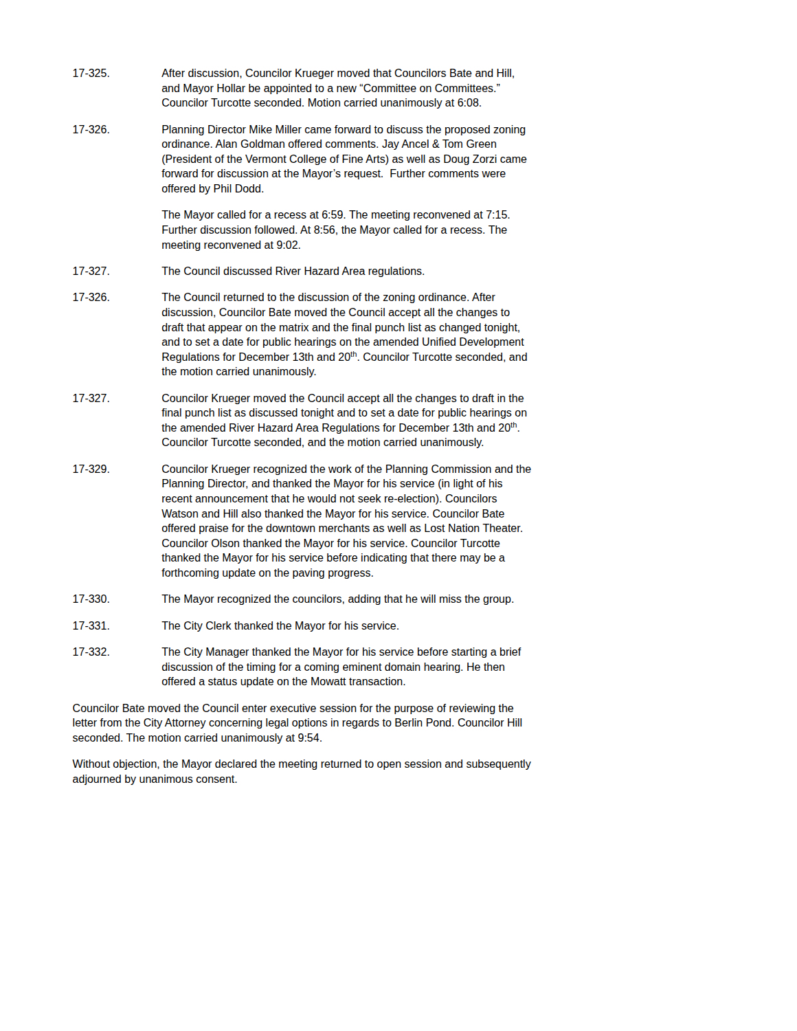17-325.
After discussion, Councilor Krueger moved that Councilors Bate and Hill, and Mayor Hollar be appointed to a new “Committee on Committees.” Councilor Turcotte seconded. Motion carried unanimously at 6:08.
17-326.
Planning Director Mike Miller came forward to discuss the proposed zoning ordinance. Alan Goldman offered comments. Jay Ancel & Tom Green (President of the Vermont College of Fine Arts) as well as Doug Zorzi came forward for discussion at the Mayor’s request. Further comments were offered by Phil Dodd.
The Mayor called for a recess at 6:59. The meeting reconvened at 7:15. Further discussion followed. At 8:56, the Mayor called for a recess. The meeting reconvened at 9:02.
17-327.
The Council discussed River Hazard Area regulations.
17-326.
The Council returned to the discussion of the zoning ordinance. After discussion, Councilor Bate moved the Council accept all the changes to draft that appear on the matrix and the final punch list as changed tonight, and to set a date for public hearings on the amended Unified Development Regulations for December 13th and 20th. Councilor Turcotte seconded, and the motion carried unanimously.
17-327.
Councilor Krueger moved the Council accept all the changes to draft in the final punch list as discussed tonight and to set a date for public hearings on the amended River Hazard Area Regulations for December 13th and 20th. Councilor Turcotte seconded, and the motion carried unanimously.
17-329.
Councilor Krueger recognized the work of the Planning Commission and the Planning Director, and thanked the Mayor for his service (in light of his recent announcement that he would not seek re-election). Councilors Watson and Hill also thanked the Mayor for his service. Councilor Bate offered praise for the downtown merchants as well as Lost Nation Theater. Councilor Olson thanked the Mayor for his service. Councilor Turcotte thanked the Mayor for his service before indicating that there may be a forthcoming update on the paving progress.
17-330.
The Mayor recognized the councilors, adding that he will miss the group.
17-331.
The City Clerk thanked the Mayor for his service.
17-332.
The City Manager thanked the Mayor for his service before starting a brief discussion of the timing for a coming eminent domain hearing. He then offered a status update on the Mowatt transaction.
Councilor Bate moved the Council enter executive session for the purpose of reviewing the letter from the City Attorney concerning legal options in regards to Berlin Pond. Councilor Hill seconded. The motion carried unanimously at 9:54.
Without objection, the Mayor declared the meeting returned to open session and subsequently adjourned by unanimous consent.